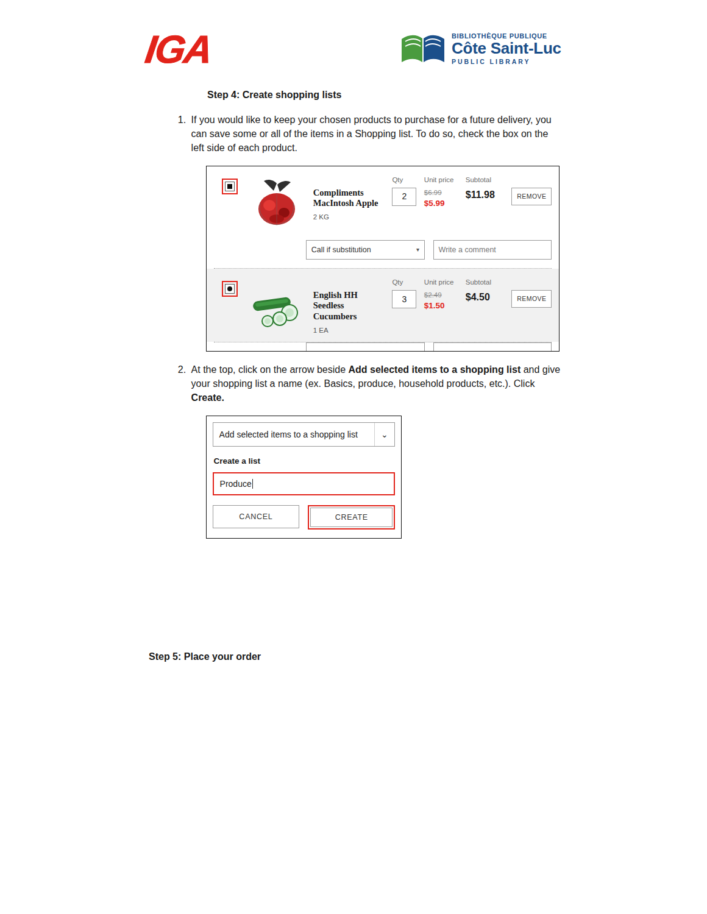IGA
Bibliothèque publique
Côte Saint-Luc
Public Library
Step 4: Create shopping lists
If you would like to keep your chosen products to purchase for a future delivery, you can save some or all of the items in a Shopping list. To do so, check the box on the left side of each product.
Compliments
MacIntosh Apple
2 KG
Qty
2
Unit price
$6.99 $5.99
Subtotal
$11.98
REMOVE
Call if substitution▾
Write a comment
English HH
Seedless
Cucumbers
1 EA
Qty
3
Unit price
$2.49 $1.50
Subtotal
$4.50
REMOVE
At the top, click on the arrow beside Add selected items to a shopping list and give your shopping list a name (ex. Basics, produce, household products, etc.). Click Create.
Add selected items to a shopping list ⌄
Create a list
Produce
CANCEL
CREATE
Step 5: Place your order